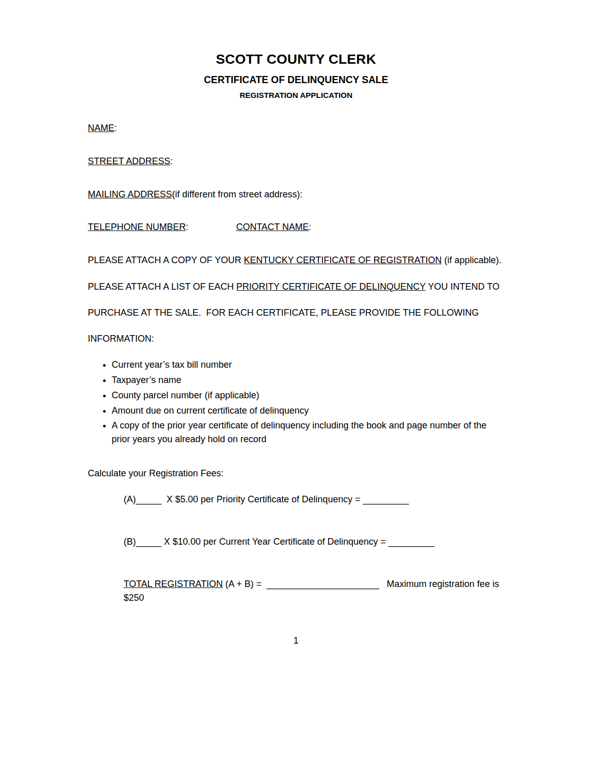SCOTT COUNTY CLERK
CERTIFICATE OF DELINQUENCY SALE
REGISTRATION APPLICATION
NAME:
STREET ADDRESS:
MAILING ADDRESS(if different from street address):
TELEPHONE NUMBER:CONTACT NAME:
PLEASE ATTACH A COPY OF YOUR KENTUCKY CERTIFICATE OF REGISTRATION (if applicable).
PLEASE ATTACH A LIST OF EACH PRIORITY CERTIFICATE OF DELINQUENCY YOU INTEND TO
PURCHASE AT THE SALE. FOR EACH CERTIFICATE, PLEASE PROVIDE THE FOLLOWING
INFORMATION:
Current year’s tax bill number
Taxpayer’s name
County parcel number (if applicable)
Amount due on current certificate of delinquency
A copy of the prior year certificate of delinquency including the book and page number of the prior years you already hold on record
Calculate your Registration Fees:
(A)_____ X $5.00 per Priority Certificate of Delinquency = _________
(B)_____ X $10.00 per Current Year Certificate of Delinquency = _________
TOTAL REGISTRATION (A + B) = ______________________ Maximum registration fee is $250
1